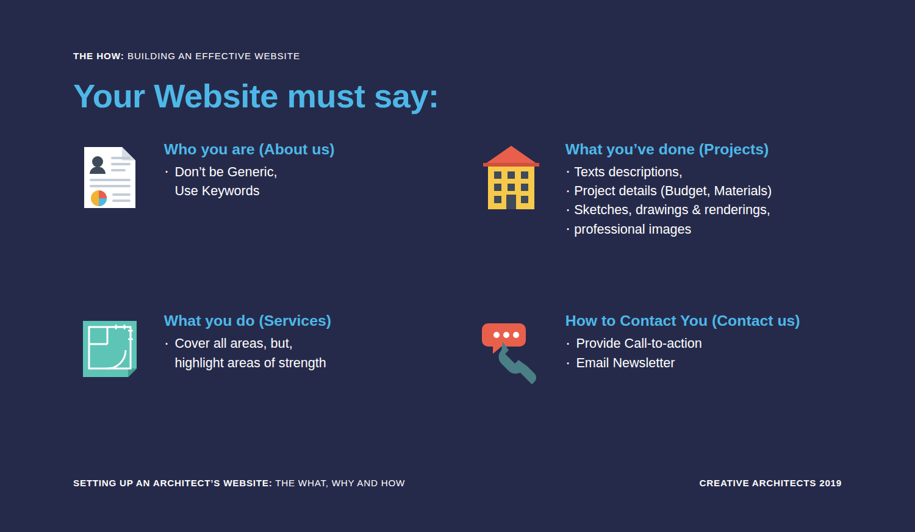THE HOW: BUILDING AN EFFECTIVE WEBSITE
Your Website must say:
Who you are (About us)
Don’t be Generic,
Use Keywords
What you’ve done (Projects)
Texts descriptions,
Project details (Budget, Materials)
Sketches, drawings & renderings,
professional images
What you do (Services)
Cover all areas, but,
highlight areas of strength
How to Contact You (Contact us)
Provide Call-to-action
Email Newsletter
SETTING UP AN ARCHITECT’S WEBSITE: THE WHAT, WHY AND HOW
CREATIVE ARCHITECTS 2019